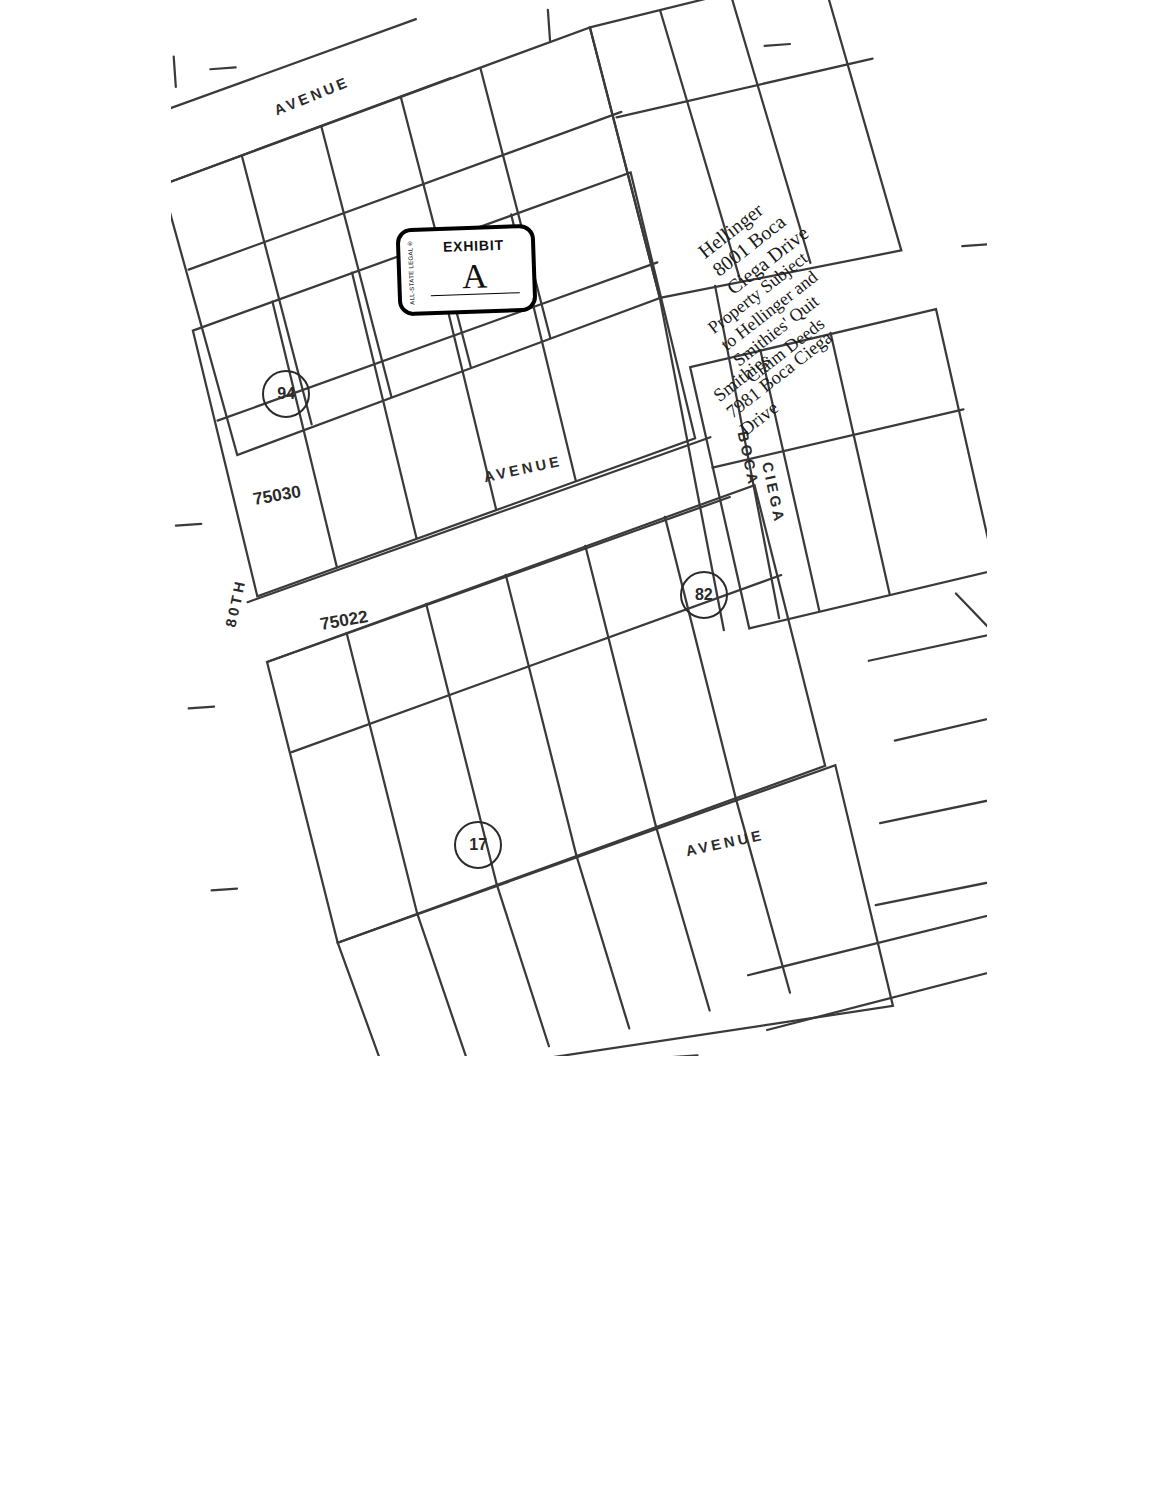AVENUE
AVENUE
AVENUE
BOCA
CIEGA
80TH
75030
75022
94
82
17
Hellinger
8001 Boca
Ciega Drive
Property Subject
to Hellinger and
Smithies' Quit
Claim Deeds
Smithies
7981 Boca Ciega
Drive
ALL-STATE LEGAL®
EXHIBIT
A